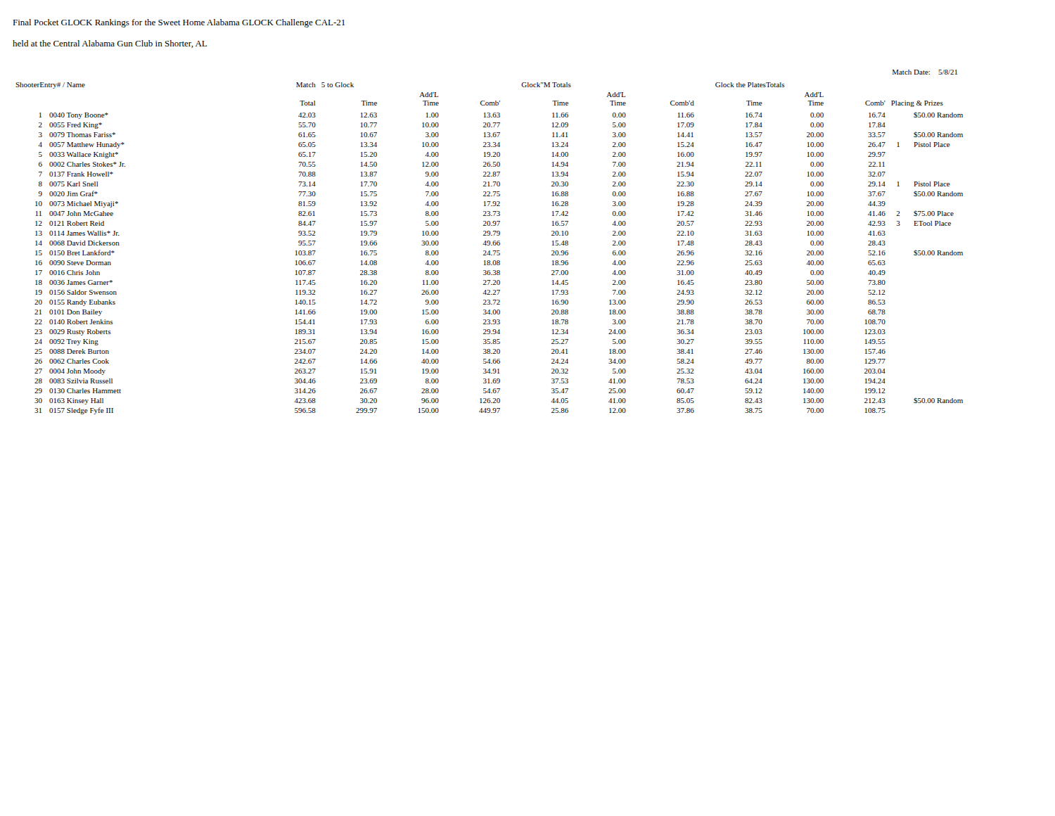Final Pocket GLOCK Rankings for the Sweet Home Alabama GLOCK Challenge CAL-21
held at the Central Alabama Gun Club in Shorter, AL
Match Date: 5/8/21
| ShooterEntry# / Name | Match | 5 to Glock | | Glock"M Totals | | Glock the PlatesTotals | |
| --- | --- | --- | --- | --- | --- | --- | --- |
| | | Total | Time | Add'L Time | Comb' | | Time | Add'L Time | Comb'd | | Time | Add'L Time | Comb' | Placing & Prizes |
| 1 | 0040 Tony Boone* | 42.03 | 12.63 | 1.00 | 13.63 | | 11.66 | 0.00 | 11.66 | | 16.74 | 0.00 | 16.74 | | $50.00 Random |
| 2 | 0055 Fred King* | 55.70 | 10.77 | 10.00 | 20.77 | | 12.09 | 5.00 | 17.09 | | 17.84 | 0.00 | 17.84 | | |
| 3 | 0079 Thomas Fariss* | 61.65 | 10.67 | 3.00 | 13.67 | | 11.41 | 3.00 | 14.41 | | 13.57 | 20.00 | 33.57 | | $50.00 Random |
| 4 | 0057 Matthew Hunady* | 65.05 | 13.34 | 10.00 | 23.34 | | 13.24 | 2.00 | 15.24 | | 16.47 | 10.00 | 26.47 | 1 | Pistol Place |
| 5 | 0033 Wallace Knight* | 65.17 | 15.20 | 4.00 | 19.20 | | 14.00 | 2.00 | 16.00 | | 19.97 | 10.00 | 29.97 | | |
| 6 | 0002 Charles Stokes* Jr. | 70.55 | 14.50 | 12.00 | 26.50 | | 14.94 | 7.00 | 21.94 | | 22.11 | 0.00 | 22.11 | | |
| 7 | 0137 Frank Howell* | 70.88 | 13.87 | 9.00 | 22.87 | | 13.94 | 2.00 | 15.94 | | 22.07 | 10.00 | 32.07 | | |
| 8 | 0075 Karl Snell | 73.14 | 17.70 | 4.00 | 21.70 | | 20.30 | 2.00 | 22.30 | | 29.14 | 0.00 | 29.14 | 1 | Pistol Place |
| 9 | 0020 Jim Graf* | 77.30 | 15.75 | 7.00 | 22.75 | | 16.88 | 0.00 | 16.88 | | 27.67 | 10.00 | 37.67 | | $50.00 Random |
| 10 | 0073 Michael Miyaji* | 81.59 | 13.92 | 4.00 | 17.92 | | 16.28 | 3.00 | 19.28 | | 24.39 | 20.00 | 44.39 | | |
| 11 | 0047 John McGahee | 82.61 | 15.73 | 8.00 | 23.73 | | 17.42 | 0.00 | 17.42 | | 31.46 | 10.00 | 41.46 | 2 | $75.00 Place |
| 12 | 0121 Robert Reid | 84.47 | 15.97 | 5.00 | 20.97 | | 16.57 | 4.00 | 20.57 | | 22.93 | 20.00 | 42.93 | 3 | ETool Place |
| 13 | 0114 James Wallis* Jr. | 93.52 | 19.79 | 10.00 | 29.79 | | 20.10 | 2.00 | 22.10 | | 31.63 | 10.00 | 41.63 | | |
| 14 | 0068 David Dickerson | 95.57 | 19.66 | 30.00 | 49.66 | | 15.48 | 2.00 | 17.48 | | 28.43 | 0.00 | 28.43 | | |
| 15 | 0150 Bret Lankford* | 103.87 | 16.75 | 8.00 | 24.75 | | 20.96 | 6.00 | 26.96 | | 32.16 | 20.00 | 52.16 | | $50.00 Random |
| 16 | 0090 Steve Dorman | 106.67 | 14.08 | 4.00 | 18.08 | | 18.96 | 4.00 | 22.96 | | 25.63 | 40.00 | 65.63 | | |
| 17 | 0016 Chris John | 107.87 | 28.38 | 8.00 | 36.38 | | 27.00 | 4.00 | 31.00 | | 40.49 | 0.00 | 40.49 | | |
| 18 | 0036 James Garner* | 117.45 | 16.20 | 11.00 | 27.20 | | 14.45 | 2.00 | 16.45 | | 23.80 | 50.00 | 73.80 | | |
| 19 | 0156 Saldor Swenson | 119.32 | 16.27 | 26.00 | 42.27 | | 17.93 | 7.00 | 24.93 | | 32.12 | 20.00 | 52.12 | | |
| 20 | 0155 Randy Eubanks | 140.15 | 14.72 | 9.00 | 23.72 | | 16.90 | 13.00 | 29.90 | | 26.53 | 60.00 | 86.53 | | |
| 21 | 0101 Don Bailey | 141.66 | 19.00 | 15.00 | 34.00 | | 20.88 | 18.00 | 38.88 | | 38.78 | 30.00 | 68.78 | | |
| 22 | 0140 Robert Jenkins | 154.41 | 17.93 | 6.00 | 23.93 | | 18.78 | 3.00 | 21.78 | | 38.70 | 70.00 | 108.70 | | |
| 23 | 0029 Rusty Roberts | 189.31 | 13.94 | 16.00 | 29.94 | | 12.34 | 24.00 | 36.34 | | 23.03 | 100.00 | 123.03 | | |
| 24 | 0092 Trey King | 215.67 | 20.85 | 15.00 | 35.85 | | 25.27 | 5.00 | 30.27 | | 39.55 | 110.00 | 149.55 | | |
| 25 | 0088 Derek Burton | 234.07 | 24.20 | 14.00 | 38.20 | | 20.41 | 18.00 | 38.41 | | 27.46 | 130.00 | 157.46 | | |
| 26 | 0062 Charles Cook | 242.67 | 14.66 | 40.00 | 54.66 | | 24.24 | 34.00 | 58.24 | | 49.77 | 80.00 | 129.77 | | |
| 27 | 0004 John Moody | 263.27 | 15.91 | 19.00 | 34.91 | | 20.32 | 5.00 | 25.32 | | 43.04 | 160.00 | 203.04 | | |
| 28 | 0083 Szilvia Russell | 304.46 | 23.69 | 8.00 | 31.69 | | 37.53 | 41.00 | 78.53 | | 64.24 | 130.00 | 194.24 | | |
| 29 | 0130 Charles Hammett | 314.26 | 26.67 | 28.00 | 54.67 | | 35.47 | 25.00 | 60.47 | | 59.12 | 140.00 | 199.12 | | |
| 30 | 0163 Kinsey Hall | 423.68 | 30.20 | 96.00 | 126.20 | | 44.05 | 41.00 | 85.05 | | 82.43 | 130.00 | 212.43 | | $50.00 Random |
| 31 | 0157 Sledge Fyfe III | 596.58 | 299.97 | 150.00 | 449.97 | | 25.86 | 12.00 | 37.86 | | 38.75 | 70.00 | 108.75 | | |